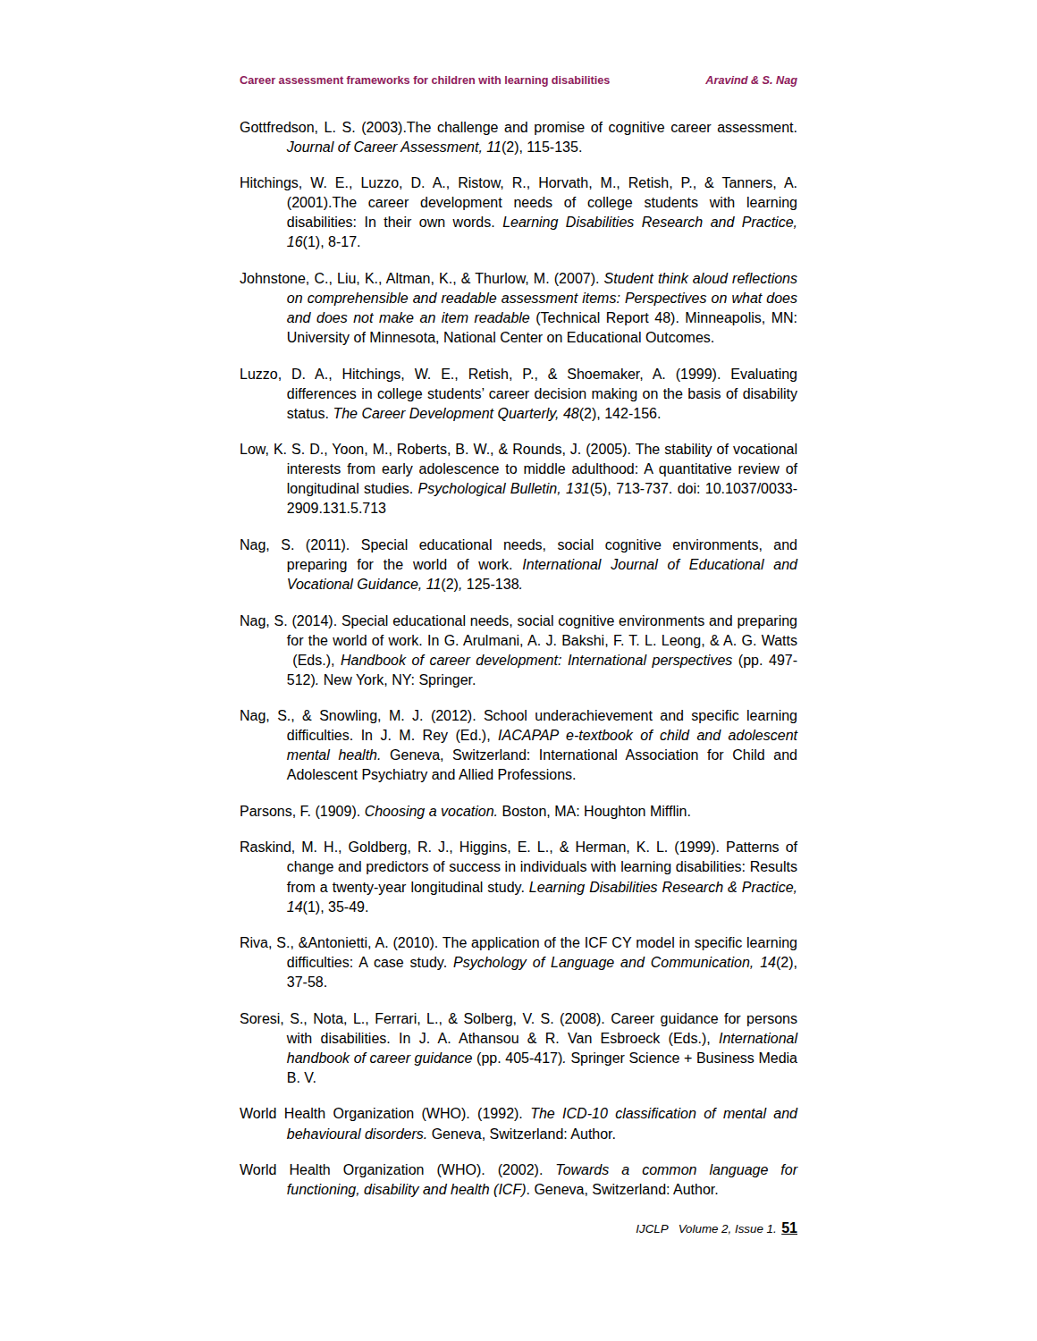Career assessment frameworks for children with learning disabilities Aravind & S. Nag
Gottfredson, L. S. (2003).The challenge and promise of cognitive career assessment. Journal of Career Assessment, 11(2), 115-135.
Hitchings, W. E., Luzzo, D. A., Ristow, R., Horvath, M., Retish, P., & Tanners, A. (2001).The career development needs of college students with learning disabilities: In their own words. Learning Disabilities Research and Practice, 16(1), 8-17.
Johnstone, C., Liu, K., Altman, K., & Thurlow, M. (2007). Student think aloud reflections on comprehensible and readable assessment items: Perspectives on what does and does not make an item readable (Technical Report 48). Minneapolis, MN: University of Minnesota, National Center on Educational Outcomes.
Luzzo, D. A., Hitchings, W. E., Retish, P., & Shoemaker, A. (1999). Evaluating differences in college students’ career decision making on the basis of disability status. The Career Development Quarterly, 48(2), 142-156.
Low, K. S. D., Yoon, M., Roberts, B. W., & Rounds, J. (2005). The stability of vocational interests from early adolescence to middle adulthood: A quantitative review of longitudinal studies. Psychological Bulletin, 131(5), 713-737. doi: 10.1037/0033-2909.131.5.713
Nag, S. (2011). Special educational needs, social cognitive environments, and preparing for the world of work. International Journal of Educational and Vocational Guidance, 11(2), 125-138.
Nag, S. (2014). Special educational needs, social cognitive environments and preparing for the world of work. In G. Arulmani, A. J. Bakshi, F. T. L. Leong, & A. G. Watts (Eds.), Handbook of career development: International perspectives (pp. 497-512). New York, NY: Springer.
Nag, S., & Snowling, M. J. (2012). School underachievement and specific learning difficulties. In J. M. Rey (Ed.), IACAPAP e-textbook of child and adolescent mental health. Geneva, Switzerland: International Association for Child and Adolescent Psychiatry and Allied Professions.
Parsons, F. (1909). Choosing a vocation. Boston, MA: Houghton Mifflin.
Raskind, M. H., Goldberg, R. J., Higgins, E. L., & Herman, K. L. (1999). Patterns of change and predictors of success in individuals with learning disabilities: Results from a twenty-year longitudinal study. Learning Disabilities Research & Practice, 14(1), 35-49.
Riva, S., &Antonietti, A. (2010). The application of the ICF CY model in specific learning difficulties: A case study. Psychology of Language and Communication, 14(2), 37-58.
Soresi, S., Nota, L., Ferrari, L., & Solberg, V. S. (2008). Career guidance for persons with disabilities. In J. A. Athansou & R. Van Esbroeck (Eds.), International handbook of career guidance (pp. 405-417). Springer Science + Business Media B. V.
World Health Organization (WHO). (1992). The ICD-10 classification of mental and behavioural disorders. Geneva, Switzerland: Author.
World Health Organization (WHO). (2002). Towards a common language for functioning, disability and health (ICF). Geneva, Switzerland: Author.
IJCLP Volume 2, Issue 1.51